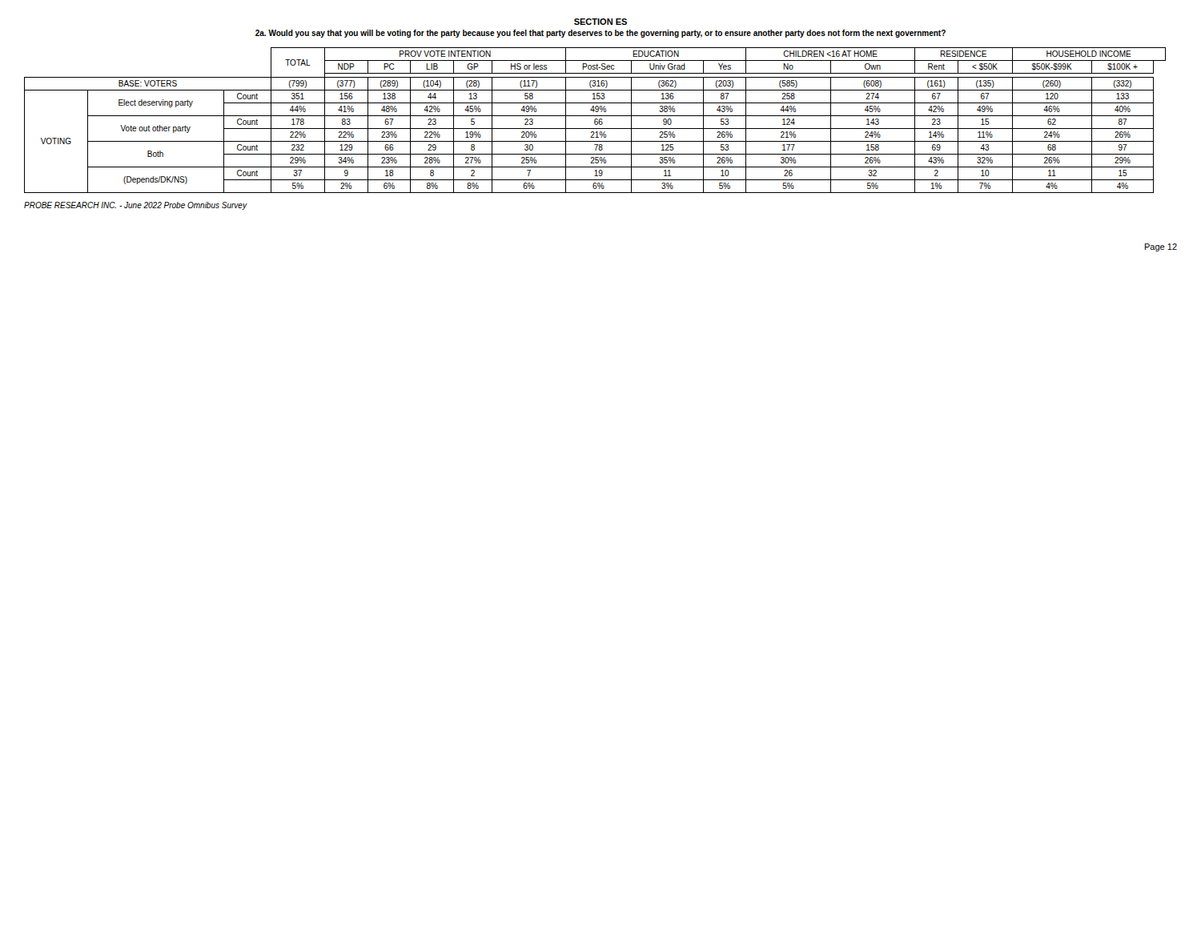SECTION ES
2a. Would you say that you will be voting for the party because you feel that party deserves to be the governing party, or to ensure another party does not form the next government?
| | TOTAL | PROV VOTE INTENTION | EDUCATION | CHILDREN <16 AT HOME | RESIDENCE | HOUSEHOLD INCOME |
| --- | --- | --- | --- | --- | --- | --- |
| NDP | PC | LIB | GP | HS or less | Post-Sec | Univ Grad | Yes | No | Own | Rent | < $50K | $50K-$99K | $100K + | |
| BASE: VOTERS | (799) | (377) | (289) | (104) | (28) | (117) | (316) | (362) | (203) | (585) | (608) | (161) | (135) | (260) | (332) | |
| VOTING | Elect deserving party | Count | 351 | 156 | 138 | 44 | 13 | 58 | 153 | 136 | 87 | 258 | 274 | 67 | 67 | 120 | 133 | |
| | 44% | 41% | 48% | 42% | 45% | 49% | 49% | 38% | 43% | 44% | 45% | 42% | 49% | 46% | 40% | |
| Vote out other party | Count | 178 | 83 | 67 | 23 | 5 | 23 | 66 | 90 | 53 | 124 | 143 | 23 | 15 | 62 | 87 | |
| | 22% | 22% | 23% | 22% | 19% | 20% | 21% | 25% | 26% | 21% | 24% | 14% | 11% | 24% | 26% | |
| Both | Count | 232 | 129 | 66 | 29 | 8 | 30 | 78 | 125 | 53 | 177 | 158 | 69 | 43 | 68 | 97 | |
| | 29% | 34% | 23% | 28% | 27% | 25% | 25% | 35% | 26% | 30% | 26% | 43% | 32% | 26% | 29% | |
| (Depends/DK/NS) | Count | 37 | 9 | 18 | 8 | 2 | 7 | 19 | 11 | 10 | 26 | 32 | 2 | 10 | 11 | 15 | |
| | 5% | 2% | 6% | 8% | 8% | 6% | 6% | 3% | 5% | 5% | 5% | 1% | 7% | 4% | 4% | |
PROBE RESEARCH INC. - June 2022 Probe Omnibus Survey
Page 12